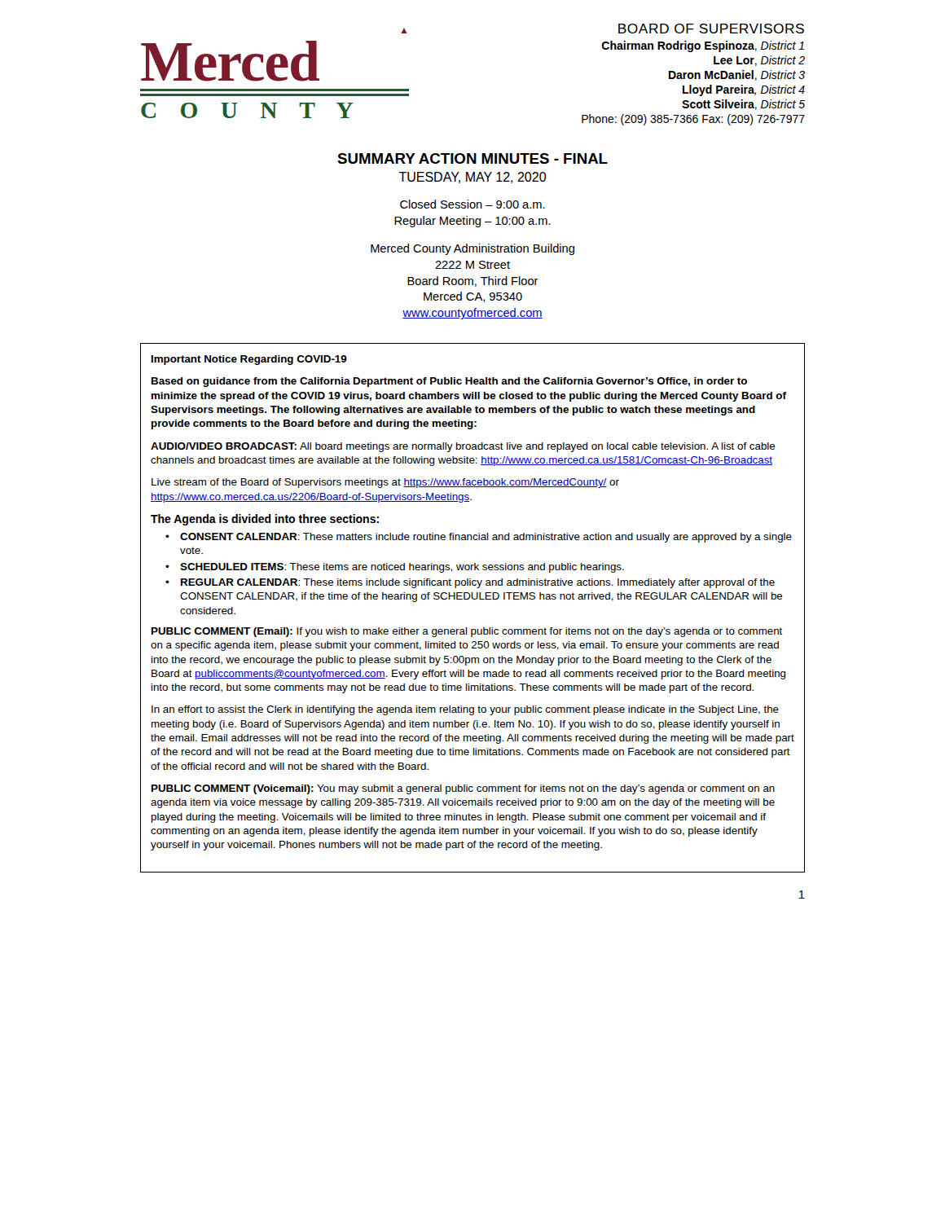▲
Merced
C O U N T Y
BOARD OF SUPERVISORS
Chairman Rodrigo Espinoza, District 1
Lee Lor, District 2
Daron McDaniel, District 3
Lloyd Pareira, District 4
Scott Silveira, District 5
Phone: (209) 385-7366 Fax: (209) 726-7977
SUMMARY ACTION MINUTES - FINAL
TUESDAY, MAY 12, 2020
Closed Session – 9:00 a.m.
Regular Meeting – 10:00 a.m.
Merced County Administration Building
2222 M Street
Board Room, Third Floor
Merced CA, 95340
www.countyofmerced.com
Important Notice Regarding COVID-19
Based on guidance from the California Department of Public Health and the California Governor’s Office, in order to minimize the spread of the COVID 19 virus, board chambers will be closed to the public during the Merced County Board of Supervisors meetings. The following alternatives are available to members of the public to watch these meetings and provide comments to the Board before and during the meeting:
AUDIO/VIDEO BROADCAST: All board meetings are normally broadcast live and replayed on local cable television. A list of cable channels and broadcast times are available at the following website: http://www.co.merced.ca.us/1581/Comcast-Ch-96-Broadcast
Live stream of the Board of Supervisors meetings at https://www.facebook.com/MercedCounty/ or https://www.co.merced.ca.us/2206/Board-of-Supervisors-Meetings.
The Agenda is divided into three sections:
CONSENT CALENDAR: These matters include routine financial and administrative action and usually are approved by a single vote.
SCHEDULED ITEMS: These items are noticed hearings, work sessions and public hearings.
REGULAR CALENDAR: These items include significant policy and administrative actions. Immediately after approval of the CONSENT CALENDAR, if the time of the hearing of SCHEDULED ITEMS has not arrived, the REGULAR CALENDAR will be considered.
PUBLIC COMMENT (Email): If you wish to make either a general public comment for items not on the day’s agenda or to comment on a specific agenda item, please submit your comment, limited to 250 words or less, via email. To ensure your comments are read into the record, we encourage the public to please submit by 5:00pm on the Monday prior to the Board meeting to the Clerk of the Board at publiccomments@countyofmerced.com. Every effort will be made to read all comments received prior to the Board meeting into the record, but some comments may not be read due to time limitations. These comments will be made part of the record.
In an effort to assist the Clerk in identifying the agenda item relating to your public comment please indicate in the Subject Line, the meeting body (i.e. Board of Supervisors Agenda) and item number (i.e. Item No. 10). If you wish to do so, please identify yourself in the email. Email addresses will not be read into the record of the meeting. All comments received during the meeting will be made part of the record and will not be read at the Board meeting due to time limitations. Comments made on Facebook are not considered part of the official record and will not be shared with the Board.
PUBLIC COMMENT (Voicemail): You may submit a general public comment for items not on the day’s agenda or comment on an agenda item via voice message by calling 209-385-7319. All voicemails received prior to 9:00 am on the day of the meeting will be played during the meeting. Voicemails will be limited to three minutes in length. Please submit one comment per voicemail and if commenting on an agenda item, please identify the agenda item number in your voicemail. If you wish to do so, please identify yourself in your voicemail. Phones numbers will not be made part of the record of the meeting.
1